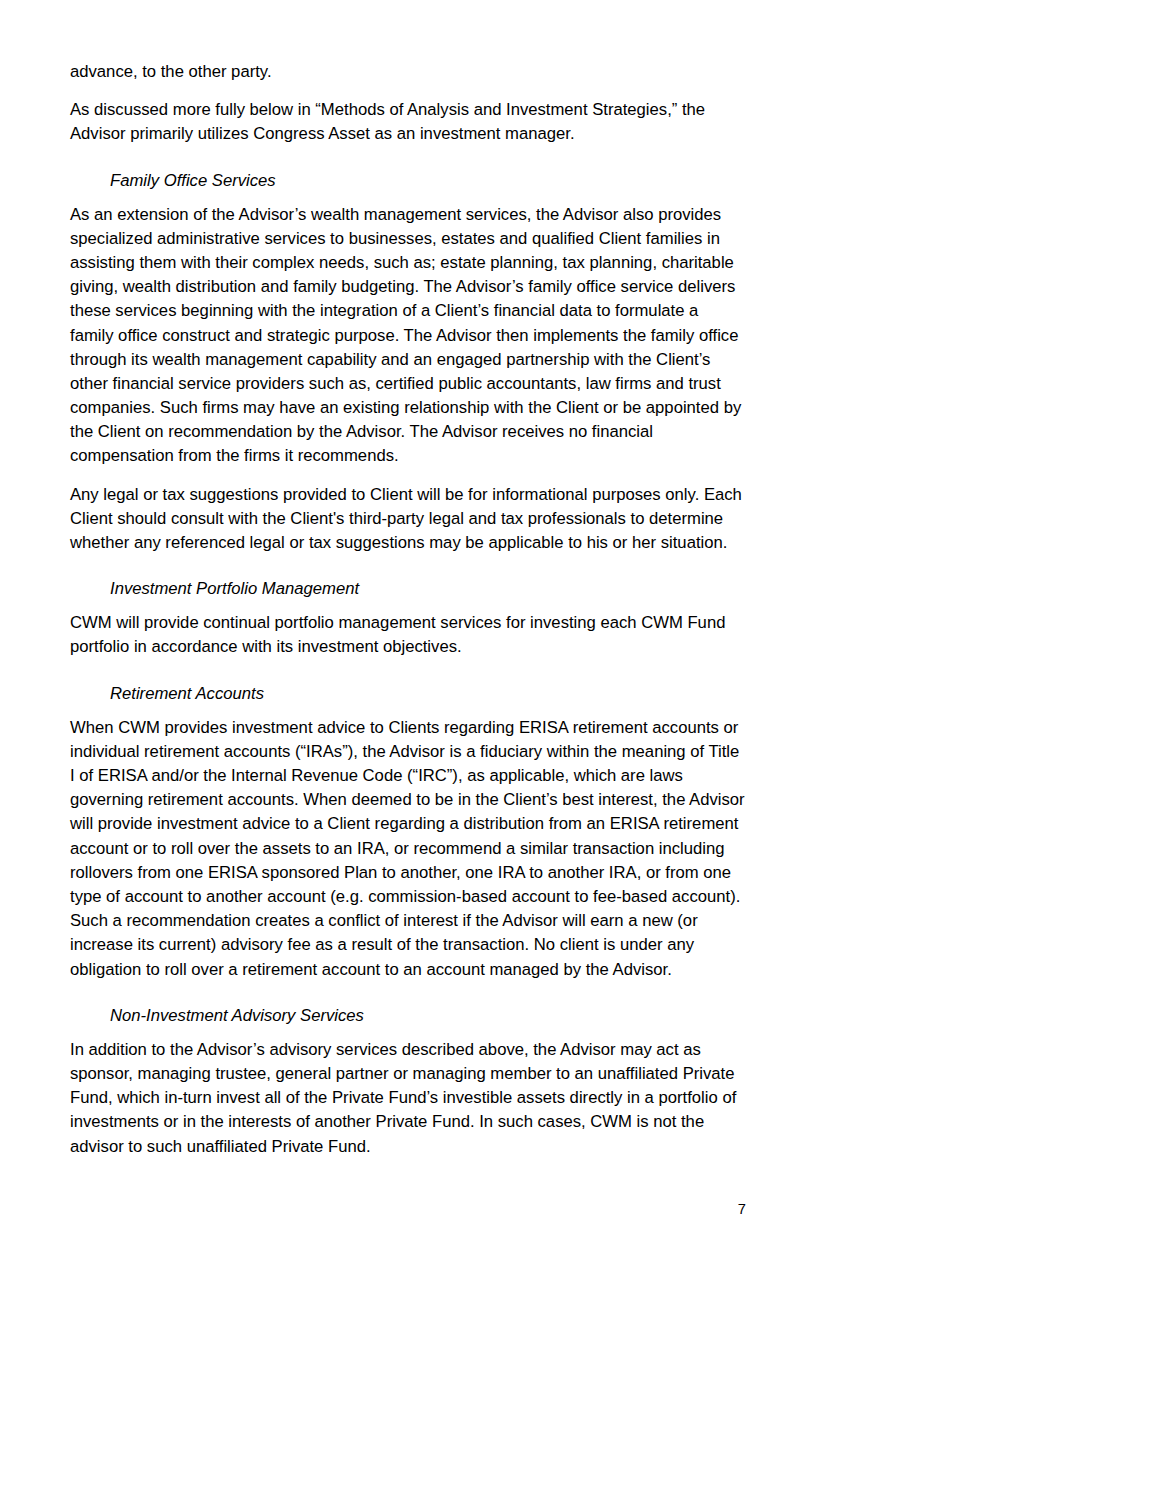advance, to the other party.
As discussed more fully below in “Methods of Analysis and Investment Strategies,” the Advisor primarily utilizes Congress Asset as an investment manager.
Family Office Services
As an extension of the Advisor’s wealth management services, the Advisor also provides specialized administrative services to businesses, estates and qualified Client families in assisting them with their complex needs, such as; estate planning, tax planning, charitable giving, wealth distribution and family budgeting. The Advisor’s family office service delivers these services beginning with the integration of a Client’s financial data to formulate a family office construct and strategic purpose. The Advisor then implements the family office through its wealth management capability and an engaged partnership with the Client’s other financial service providers such as, certified public accountants, law firms and trust companies. Such firms may have an existing relationship with the Client or be appointed by the Client on recommendation by the Advisor. The Advisor receives no financial compensation from the firms it recommends.
Any legal or tax suggestions provided to Client will be for informational purposes only. Each Client should consult with the Client's third-party legal and tax professionals to determine whether any referenced legal or tax suggestions may be applicable to his or her situation.
Investment Portfolio Management
CWM will provide continual portfolio management services for investing each CWM Fund portfolio in accordance with its investment objectives.
Retirement Accounts
When CWM provides investment advice to Clients regarding ERISA retirement accounts or individual retirement accounts (“IRAs”), the Advisor is a fiduciary within the meaning of Title I of ERISA and/or the Internal Revenue Code (“IRC”), as applicable, which are laws governing retirement accounts. When deemed to be in the Client’s best interest, the Advisor will provide investment advice to a Client regarding a distribution from an ERISA retirement account or to roll over the assets to an IRA, or recommend a similar transaction including rollovers from one ERISA sponsored Plan to another, one IRA to another IRA, or from one type of account to another account (e.g. commission-based account to fee-based account). Such a recommendation creates a conflict of interest if the Advisor will earn a new (or increase its current) advisory fee as a result of the transaction. No client is under any obligation to roll over a retirement account to an account managed by the Advisor.
Non-Investment Advisory Services
In addition to the Advisor’s advisory services described above, the Advisor may act as sponsor, managing trustee, general partner or managing member to an unaffiliated Private Fund, which in-turn invest all of the Private Fund’s investible assets directly in a portfolio of investments or in the interests of another Private Fund. In such cases, CWM is not the advisor to such unaffiliated Private Fund.
7